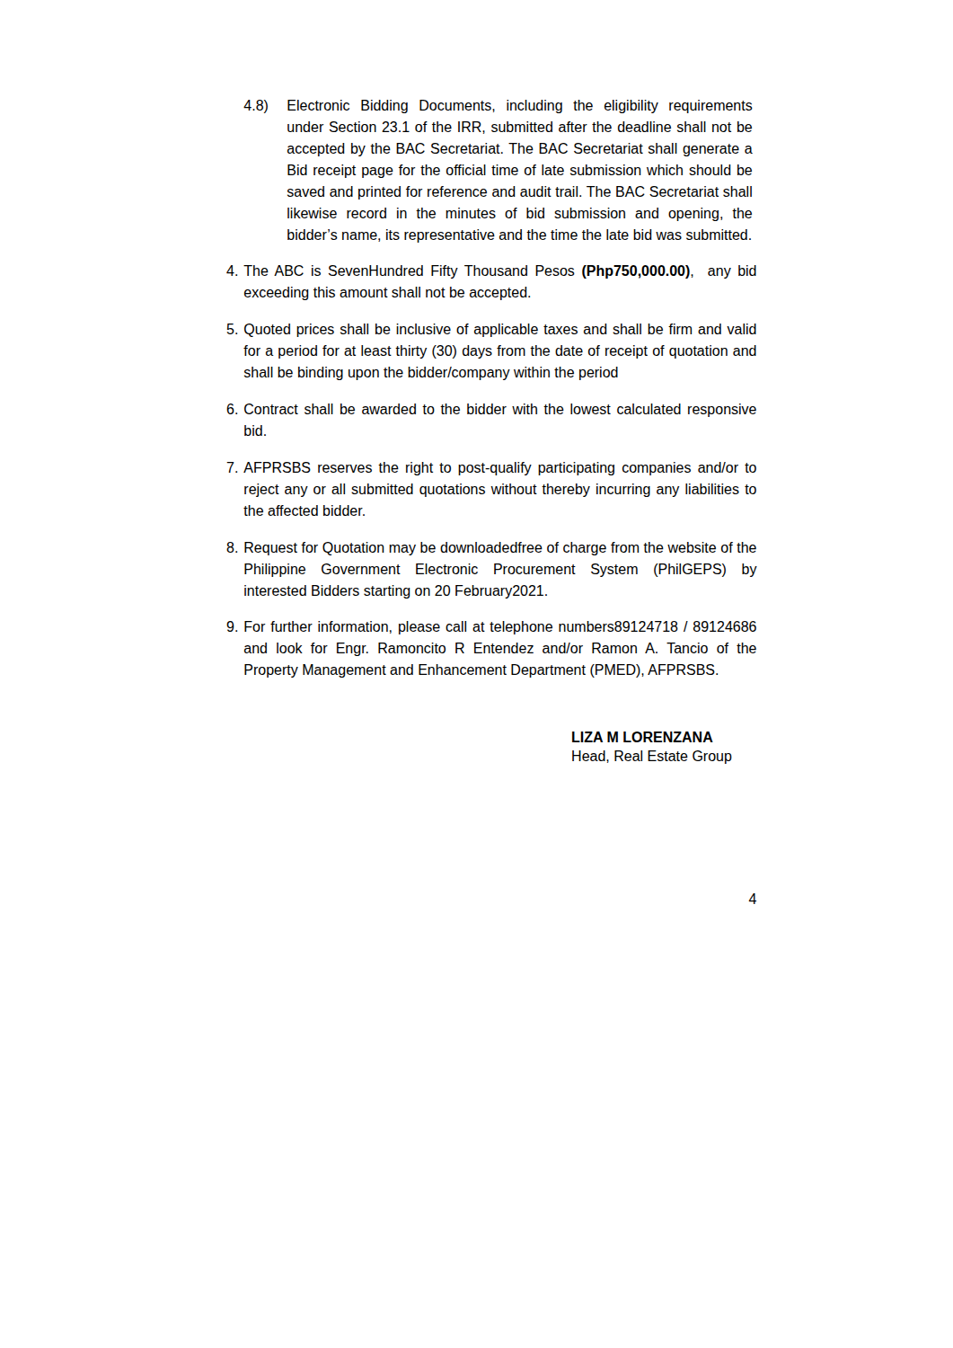4.8)
Electronic Bidding Documents, including the eligibility requirements under Section 23.1 of the IRR, submitted after the deadline shall not be accepted by the BAC Secretariat. The BAC Secretariat shall generate a Bid receipt page for the official time of late submission which should be saved and printed for reference and audit trail. The BAC Secretariat shall likewise record in the minutes of bid submission and opening, the bidder’s name, its representative and the time the late bid was submitted.
4.
The ABC is SevenHundred Fifty Thousand Pesos (Php750,000.00), any bid exceeding this amount shall not be accepted.
5.
Quoted prices shall be inclusive of applicable taxes and shall be firm and valid for a period for at least thirty (30) days from the date of receipt of quotation and shall be binding upon the bidder/company within the period
6.
Contract shall be awarded to the bidder with the lowest calculated responsive bid.
7.
AFPRSBS reserves the right to post-qualify participating companies and/or to reject any or all submitted quotations without thereby incurring any liabilities to the affected bidder.
8.
Request for Quotation may be downloadedfree of charge from the website of the Philippine Government Electronic Procurement System (PhilGEPS) by interested Bidders starting on 20 February2021.
9.
For further information, please call at telephone numbers89124718 / 89124686 and look for Engr. Ramoncito R Entendez and/or Ramon A. Tancio of the Property Management and Enhancement Department (PMED), AFPRSBS.
LIZA M LORENZANA
Head, Real Estate Group
4